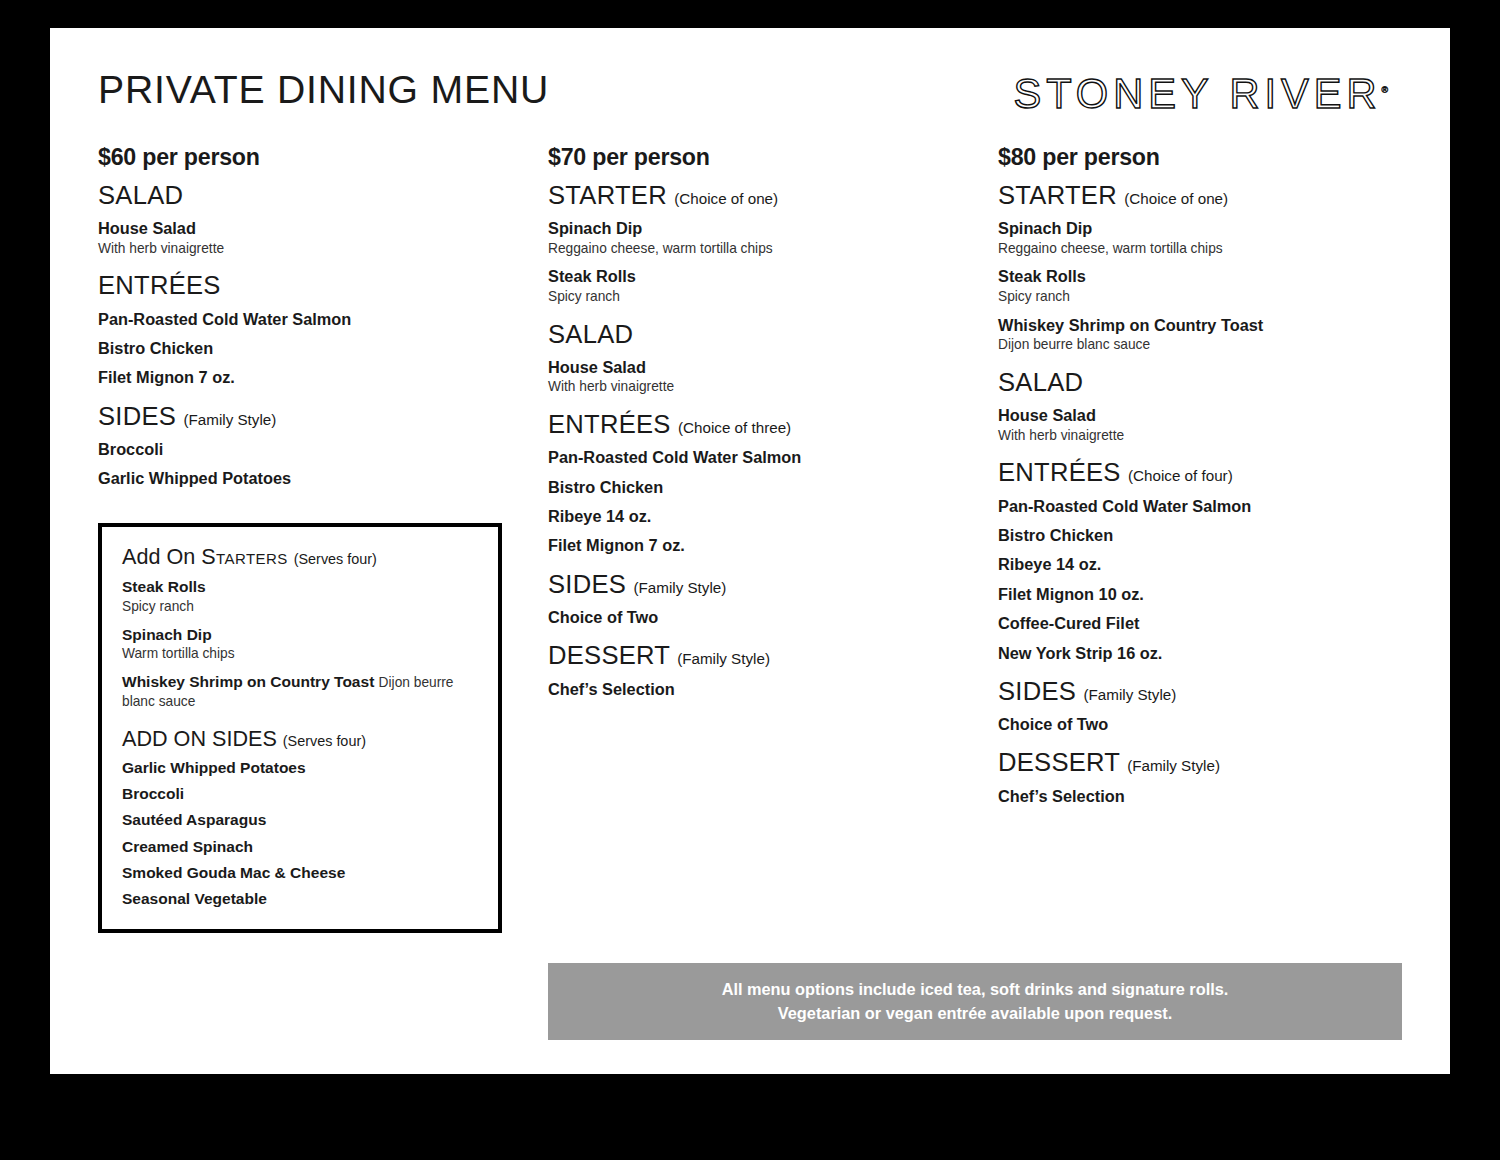Private Dining Menu
Stoney River®
$60 per person
Salad
House Salad
With herb vinaigrette
Entrées
Pan-Roasted Cold Water Salmon
Bistro Chicken
Filet Mignon 7 oz.
Sides (Family Style)
Broccoli
Garlic Whipped Potatoes
Add On Starters (Serves four)
Steak Rolls
Spicy ranch
Spinach Dip
Warm tortilla chips
Whiskey Shrimp on Country Toast Dijon beurre blanc sauce
Add On Sides (Serves four)
Garlic Whipped Potatoes
Broccoli
Sautéed Asparagus
Creamed Spinach
Smoked Gouda Mac & Cheese
Seasonal Vegetable
$70 per person
Starter (Choice of one)
Spinach Dip
Reggaino cheese, warm tortilla chips
Steak Rolls
Spicy ranch
Salad
House Salad
With herb vinaigrette
Entrées (Choice of three)
Pan-Roasted Cold Water Salmon
Bistro Chicken
Ribeye 14 oz.
Filet Mignon 7 oz.
Sides (Family Style)
Choice of Two
Dessert (Family Style)
Chef’s Selection
$80 per person
Starter (Choice of one)
Spinach Dip
Reggaino cheese, warm tortilla chips
Steak Rolls
Spicy ranch
Whiskey Shrimp on Country Toast
Dijon beurre blanc sauce
Salad
House Salad
With herb vinaigrette
Entrées (Choice of four)
Pan-Roasted Cold Water Salmon
Bistro Chicken
Ribeye 14 oz.
Filet Mignon 10 oz.
Coffee-Cured Filet
New York Strip 16 oz.
Sides (Family Style)
Choice of Two
Dessert (Family Style)
Chef’s Selection
All menu options include iced tea, soft drinks and signature rolls.
Vegetarian or vegan entrée available upon request.